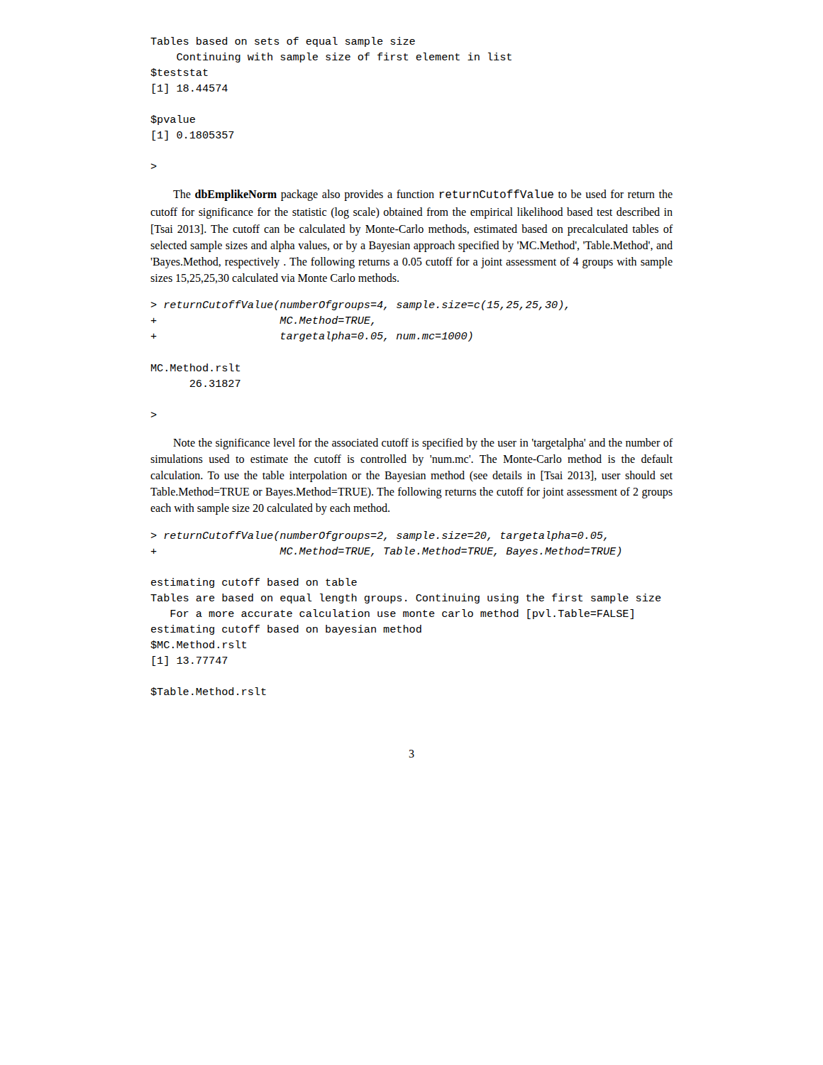Tables based on sets of equal sample size
    Continuing with sample size of first element in list
$teststat
[1] 18.44574

$pvalue
[1] 0.1805357

>
The dbEmplikeNorm package also provides a function returnCutoffValue to be used for return the cutoff for significance for the statistic (log scale) obtained from the empirical likelihood based test described in [Tsai 2013]. The cutoff can be calculated by Monte-Carlo methods, estimated based on precalculated tables of selected sample sizes and alpha values, or by a Bayesian approach specified by 'MC.Method', 'Table.Method', and 'Bayes.Method, respectively . The following returns a 0.05 cutoff for a joint assessment of 4 groups with sample sizes 15,25,25,30 calculated via Monte Carlo methods.
> returnCutoffValue(numberOfgroups=4, sample.size=c(15,25,25,30),
+                   MC.Method=TRUE,
+                   targetalpha=0.05, num.mc=1000)

MC.Method.rslt
      26.31827

>
Note the significance level for the associated cutoff is specified by the user in 'targetalpha' and the number of simulations used to estimate the cutoff is controlled by 'num.mc'. The Monte-Carlo method is the default calculation. To use the table interpolation or the Bayesian method (see details in [Tsai 2013], user should set Table.Method=TRUE or Bayes.Method=TRUE). The following returns the cutoff for joint assessment of 2 groups each with sample size 20 calculated by each method.
> returnCutoffValue(numberOfgroups=2, sample.size=20, targetalpha=0.05,
+                   MC.Method=TRUE, Table.Method=TRUE, Bayes.Method=TRUE)

estimating cutoff based on table
Tables are based on equal length groups. Continuing using the first sample size
   For a more accurate calculation use monte carlo method [pvl.Table=FALSE]
estimating cutoff based on bayesian method
$MC.Method.rslt
[1] 13.77747

$Table.Method.rslt
3